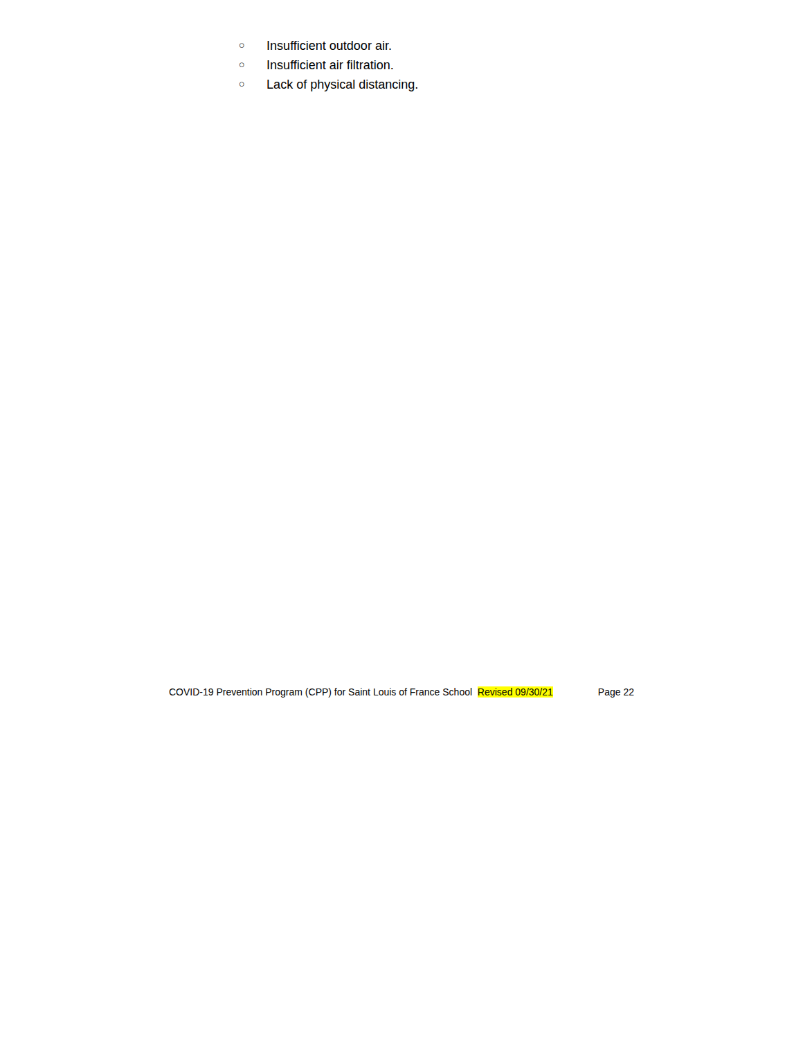Insufficient outdoor air.
Insufficient air filtration.
Lack of physical distancing.
COVID-19 Prevention Program (CPP) for Saint Louis of France School Revised 09/30/21
Page 22